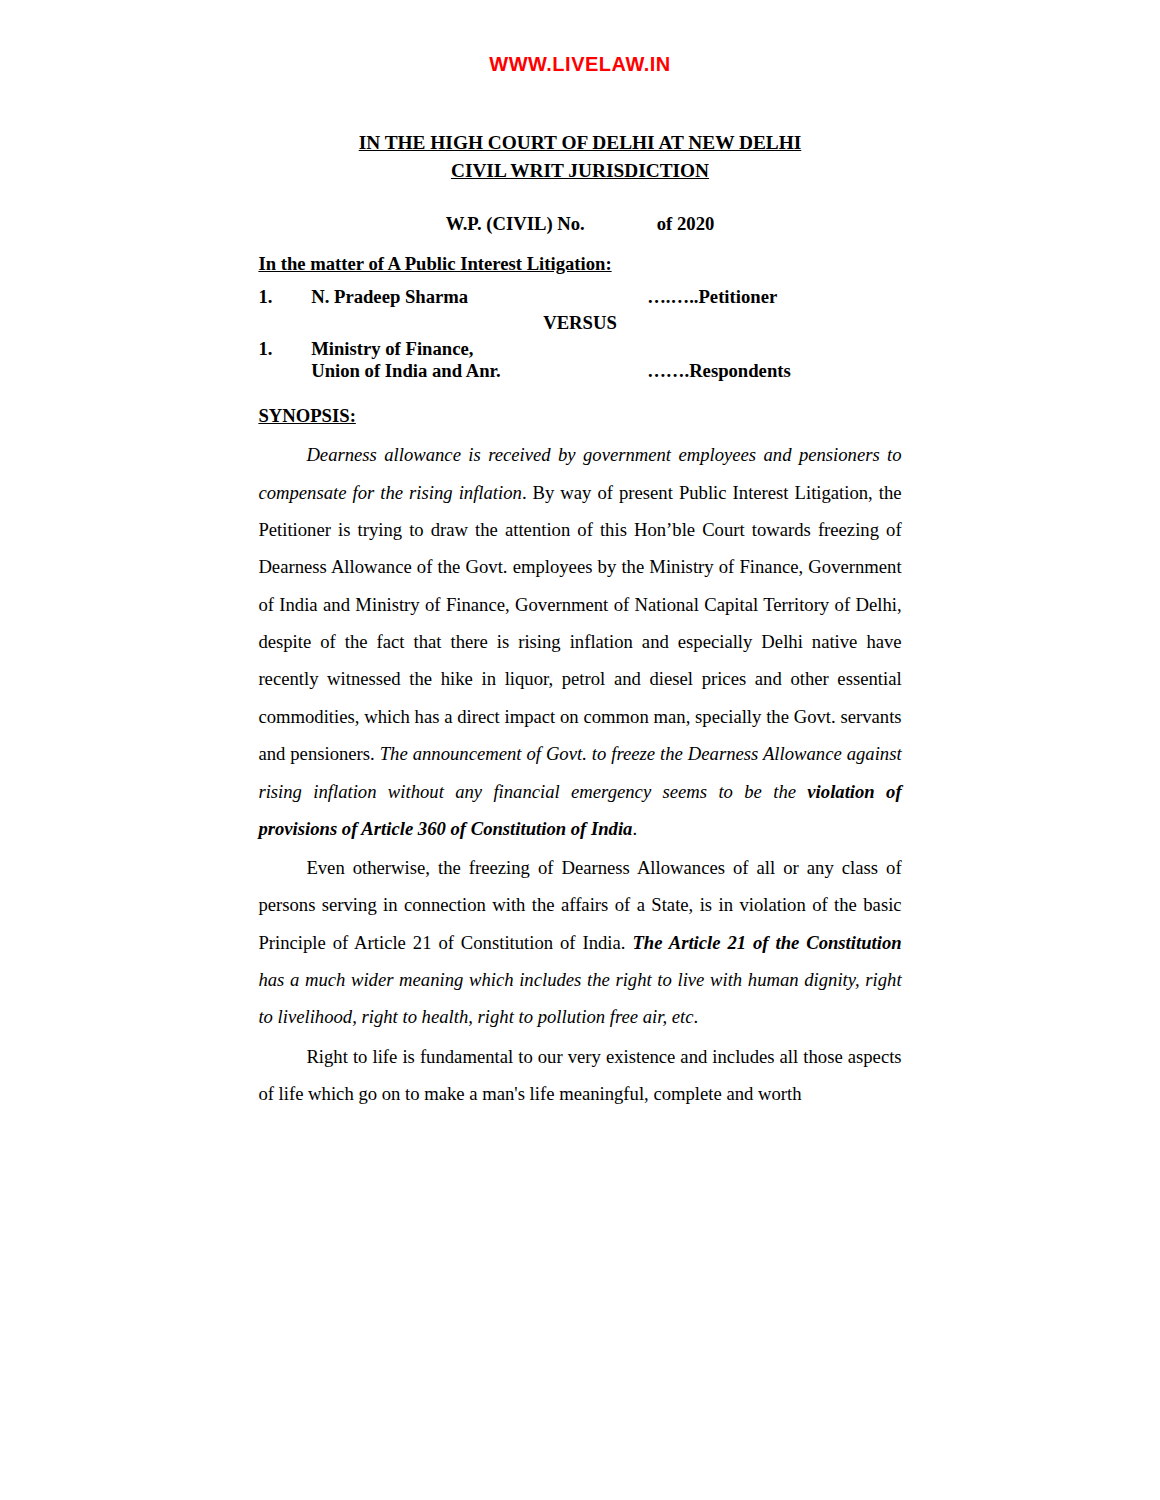WWW.LIVELAW.IN
IN THE HIGH COURT OF DELHI AT NEW DELHI
CIVIL WRIT JURISDICTION
W.P. (CIVIL) No. of 2020
In the matter of A Public Interest Litigation:
| 1. | N. Pradeep Sharma | ….…..Petitioner |
| VERSUS |
| 1. | Ministry of Finance, Union of India and Anr. | …….Respondents |
SYNOPSIS:
Dearness allowance is received by government employees and pensioners to compensate for the rising inflation. By way of present Public Interest Litigation, the Petitioner is trying to draw the attention of this Hon’ble Court towards freezing of Dearness Allowance of the Govt. employees by the Ministry of Finance, Government of India and Ministry of Finance, Government of National Capital Territory of Delhi, despite of the fact that there is rising inflation and especially Delhi native have recently witnessed the hike in liquor, petrol and diesel prices and other essential commodities, which has a direct impact on common man, specially the Govt. servants and pensioners. The announcement of Govt. to freeze the Dearness Allowance against rising inflation without any financial emergency seems to be the violation of provisions of Article 360 of Constitution of India.
Even otherwise, the freezing of Dearness Allowances of all or any class of persons serving in connection with the affairs of a State, is in violation of the basic Principle of Article 21 of Constitution of India. The Article 21 of the Constitution has a much wider meaning which includes the right to live with human dignity, right to livelihood, right to health, right to pollution free air, etc.
Right to life is fundamental to our very existence and includes all those aspects of life which go on to make a man's life meaningful, complete and worth